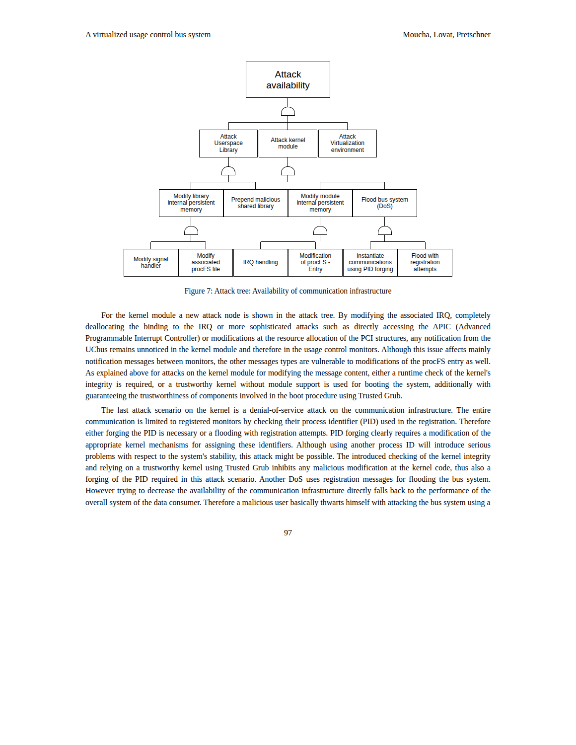A virtualized usage control bus system Moucha, Lovat, Pretschner
Attack
availability
| Attack Userspace Library | Attack kernel module | Attack Virtualization environment |
| Modify library internal persistent memory | Prepend malicious shared library | Modify module internal persistent memory | Flood bus system (DoS) |
| Modify signal handler | Modify associated procFS file | IRQ handling | Modification of procFS - Entry | Instantiate communications using PID forging | Flood with registration attempts |
Figure 7: Attack tree: Availability of communication infrastructure
For the kernel module a new attack node is shown in the attack tree. By modifying the associated IRQ, completely deallocating the binding to the IRQ or more sophisticated attacks such as directly accessing the APIC (Advanced Programmable Interrupt Controller) or modifications at the resource allocation of the PCI structures, any notification from the UCbus remains unnoticed in the kernel module and therefore in the usage control monitors. Although this issue affects mainly notification messages between monitors, the other messages types are vulnerable to modifications of the procFS entry as well. As explained above for attacks on the kernel module for modifying the message content, either a runtime check of the kernel's integrity is required, or a trustworthy kernel without module support is used for booting the system, additionally with guaranteeing the trustworthiness of components involved in the boot procedure using Trusted Grub.
The last attack scenario on the kernel is a denial-of-service attack on the communication infrastructure. The entire communication is limited to registered monitors by checking their process identifier (PID) used in the registration. Therefore either forging the PID is necessary or a flooding with registration attempts. PID forging clearly requires a modification of the appropriate kernel mechanisms for assigning these identifiers. Although using another process ID will introduce serious problems with respect to the system's stability, this attack might be possible. The introduced checking of the kernel integrity and relying on a trustworthy kernel using Trusted Grub inhibits any malicious modification at the kernel code, thus also a forging of the PID required in this attack scenario. Another DoS uses registration messages for flooding the bus system. However trying to decrease the availability of the communication infrastructure directly falls back to the performance of the overall system of the data consumer. Therefore a malicious user basically thwarts himself with attacking the bus system using a
97